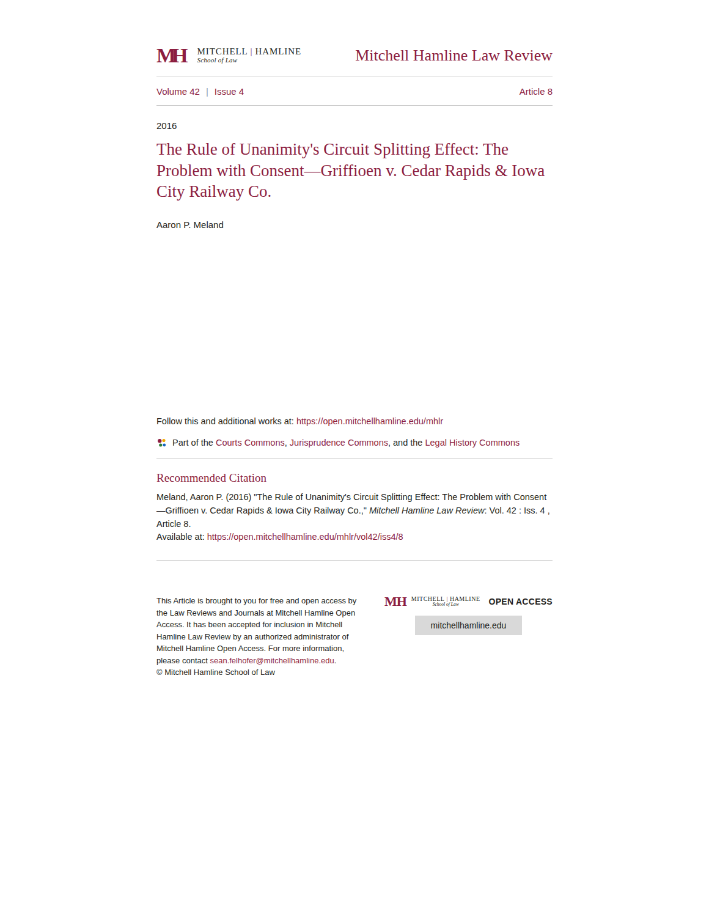MH
MITCHELL|HAMLINE
School of Law
Mitchell Hamline Law Review
Volume 42|Issue 4
Article 8
2016
The Rule of Unanimity's Circuit Splitting Effect: The Problem with Consent—Griffioen v. Cedar Rapids & Iowa City Railway Co.
Aaron P. Meland
Follow this and additional works at: https://open.mitchellhamline.edu/mhlr
Part of the Courts Commons, Jurisprudence Commons, and the Legal History Commons
Recommended Citation
Meland, Aaron P. (2016) "The Rule of Unanimity's Circuit Splitting Effect: The Problem with Consent—Griffioen v. Cedar Rapids & Iowa City Railway Co.," Mitchell Hamline Law Review: Vol. 42 : Iss. 4 , Article 8.
Available at: https://open.mitchellhamline.edu/mhlr/vol42/iss4/8
This Article is brought to you for free and open access by the Law Reviews and Journals at Mitchell Hamline Open Access. It has been accepted for inclusion in Mitchell Hamline Law Review by an authorized administrator of Mitchell Hamline Open Access. For more information, please contact sean.felhofer@mitchellhamline.edu.
© Mitchell Hamline School of Law
MH
MITCHELL|HAMLINE
School of Law
OPEN ACCESS
mitchellhamline.edu